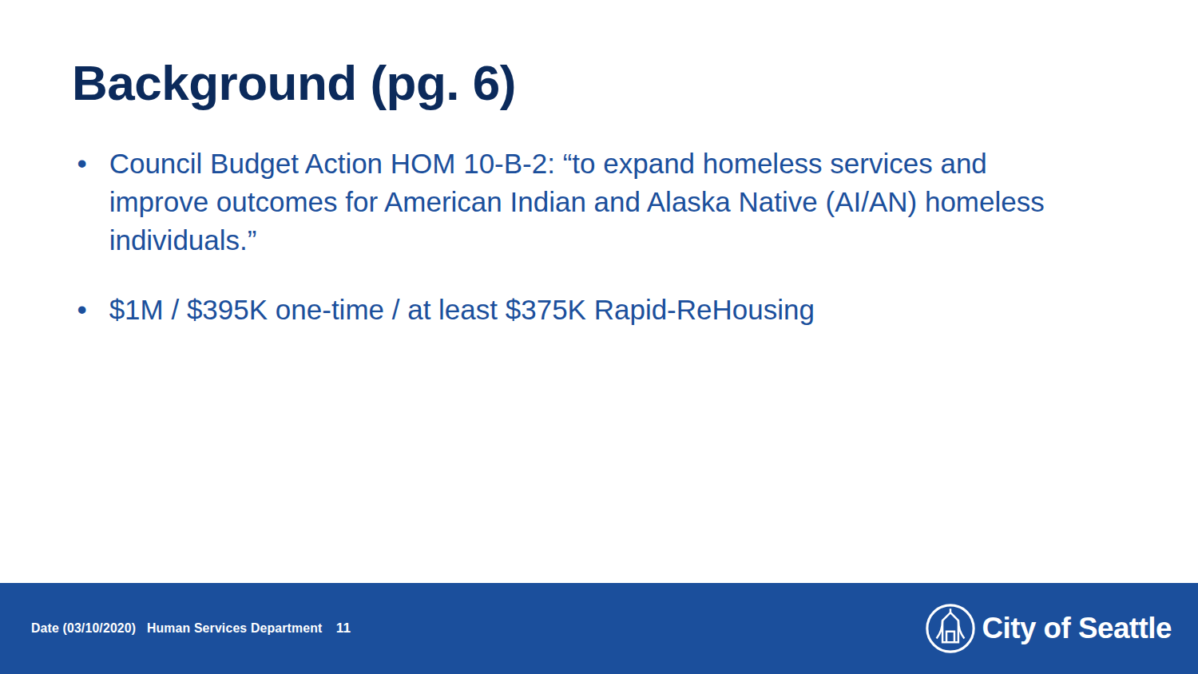Background (pg. 6)
Council Budget Action HOM 10-B-2: “to expand homeless services and improve outcomes for American Indian and Alaska Native (AI/AN) homeless individuals.”
$1M / $395K one-time / at least $375K Rapid-ReHousing
Date (03/10/2020) Human Services Department 11
City of Seattle